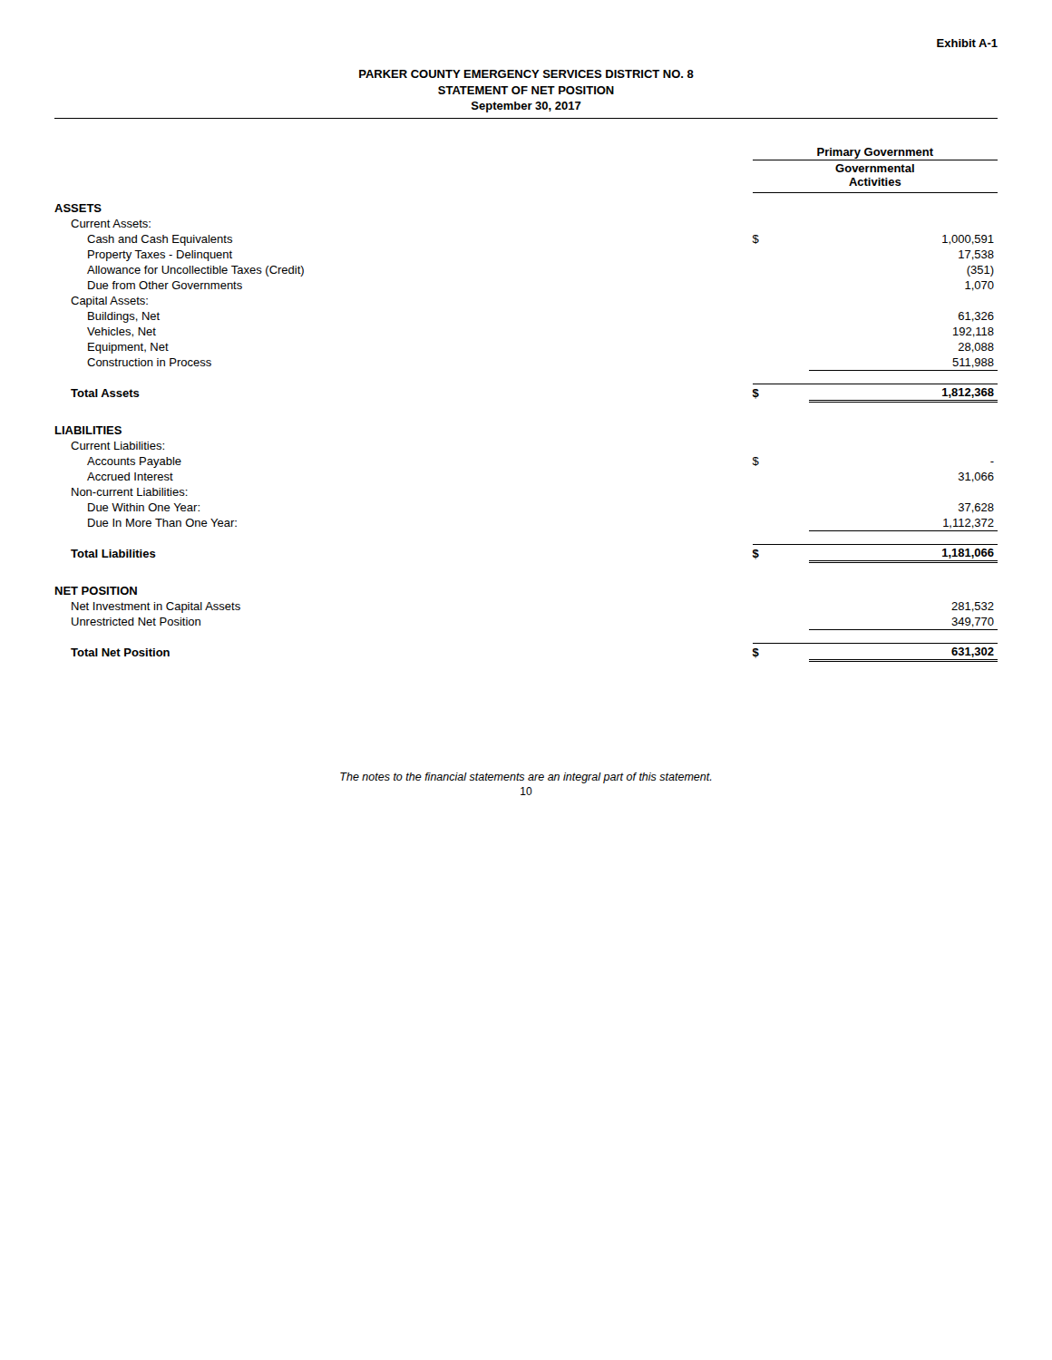Exhibit A-1
PARKER COUNTY EMERGENCY SERVICES DISTRICT NO. 8
STATEMENT OF NET POSITION
September 30, 2017
| | | Primary Government |
| | | Governmental Activities |
| ASSETS | | | |
| Current Assets: | | | |
| Cash and Cash Equivalents | | $ | 1,000,591 |
| Property Taxes - Delinquent | | | 17,538 |
| Allowance for Uncollectible Taxes (Credit) | | | (351) |
| Due from Other Governments | | | 1,070 |
| Capital Assets: | | | |
| Buildings, Net | | | 61,326 |
| Vehicles, Net | | | 192,118 |
| Equipment, Net | | | 28,088 |
| Construction in Process | | | 511,988 |
| Total Assets | | $ | 1,812,368 |
| LIABILITIES | | | |
| Current Liabilities: | | | |
| Accounts Payable | | $ | - |
| Accrued Interest | | | 31,066 |
| Non-current Liabilities: | | | |
| Due Within One Year: | | | 37,628 |
| Due In More Than One Year: | | | 1,112,372 |
| Total Liabilities | | $ | 1,181,066 |
| NET POSITION | | | |
| Net Investment in Capital Assets | | | 281,532 |
| Unrestricted Net Position | | | 349,770 |
| Total Net Position | | $ | 631,302 |
The notes to the financial statements are an integral part of this statement.
10